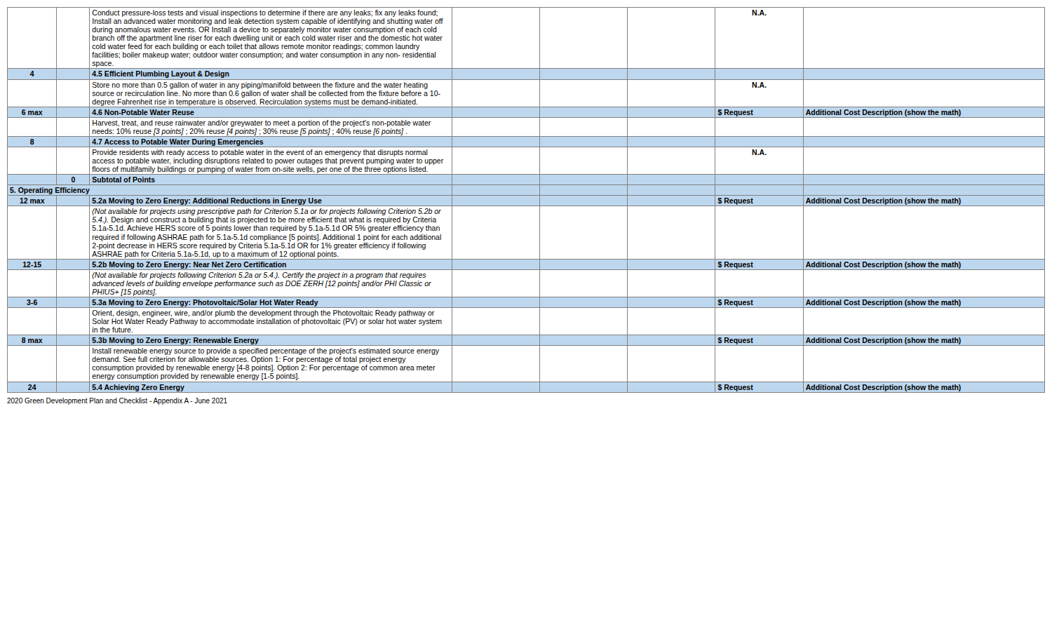| | | Conduct pressure-loss tests and visual inspections to determine if there are any leaks; fix any leaks found; Install an advanced water monitoring and leak detection system capable of identifying and shutting water off during anomalous water events. OR Install a device to separately monitor water consumption of each cold branch off the apartment line riser for each dwelling unit or each cold water riser and the domestic hot water cold water feed for each building or each toilet that allows remote monitor readings; common laundry facilities; boiler makeup water; outdoor water consumption; and water consumption in any non- residential space. | | | | N.A. | |
| 4 | | 4.5 Efficient Plumbing Layout & Design | | | | | |
| | | Store no more than 0.5 gallon of water in any piping/manifold between the fixture and the water heating source or recirculation line. No more than 0.6 gallon of water shall be collected from the fixture before a 10-degree Fahrenheit rise in temperature is observed. Recirculation systems must be demand-initiated. | | | | N.A. | |
| 6 max | | 4.6 Non-Potable Water Reuse | | | | $ Request | Additional Cost Description (show the math) |
| | | Harvest, treat, and reuse rainwater and/or greywater to meet a portion of the project's non-potable water needs: 10% reuse [3 points] ; 20% reuse [4 points] ; 30% reuse [5 points] ; 40% reuse [6 points] . | | | | | |
| 8 | | 4.7 Access to Potable Water During Emergencies | | | | | |
| | | Provide residents with ready access to potable water in the event of an emergency that disrupts normal access to potable water, including disruptions related to power outages that prevent pumping water to upper floors of multifamily buildings or pumping of water from on-site wells, per one of the three options listed. | | | | N.A. | |
| | 0 | Subtotal of Points | | | | | |
| 5. Operating Efficiency | | | | | |
| 12 max | | 5.2a Moving to Zero Energy: Additional Reductions in Energy Use | | | | $ Request | Additional Cost Description (show the math) |
| | | (Not available for projects using prescriptive path for Criterion 5.1a or for projects following Criterion 5.2b or 5.4.). Design and construct a building that is projected to be more efficient that what is required by Criteria 5.1a-5.1d. Achieve HERS score of 5 points lower than required by 5.1a-5.1d OR 5% greater efficiency than required if following ASHRAE path for 5.1a-5.1d compliance [5 points]. Additional 1 point for each additional 2-point decrease in HERS score required by Criteria 5.1a-5.1d OR for 1% greater efficiency if following ASHRAE path for Criteria 5.1a-5.1d, up to a maximum of 12 optional points. | | | | | |
| 12-15 | | 5.2b Moving to Zero Energy: Near Net Zero Certification | | | | $ Request | Additional Cost Description (show the math) |
| | | (Not available for projects following Criterion 5.2a or 5.4.). Certify the project in a program that requires advanced levels of building envelope performance such as DOE ZERH [12 points] and/or PHI Classic or PHIUS+ [15 points]. | | | | | |
| 3-6 | | 5.3a Moving to Zero Energy: Photovoltaic/Solar Hot Water Ready | | | | $ Request | Additional Cost Description (show the math) |
| | | Orient, design, engineer, wire, and/or plumb the development through the Photovoltaic Ready pathway or Solar Hot Water Ready Pathway to accommodate installation of photovoltaic (PV) or solar hot water system in the future. | | | | | |
| 8 max | | 5.3b Moving to Zero Energy: Renewable Energy | | | | $ Request | Additional Cost Description (show the math) |
| | | Install renewable energy source to provide a specified percentage of the project's estimated source energy demand. See full criterion for allowable sources. Option 1: For percentage of total project energy consumption provided by renewable energy [4-8 points]. Option 2: For percentage of common area meter energy consumption provided by renewable energy [1-5 points]. | | | | | |
| 24 | | 5.4 Achieving Zero Energy | | | | $ Request | Additional Cost Description (show the math) |
2020 Green Development Plan and Checklist - Appendix A - June 2021